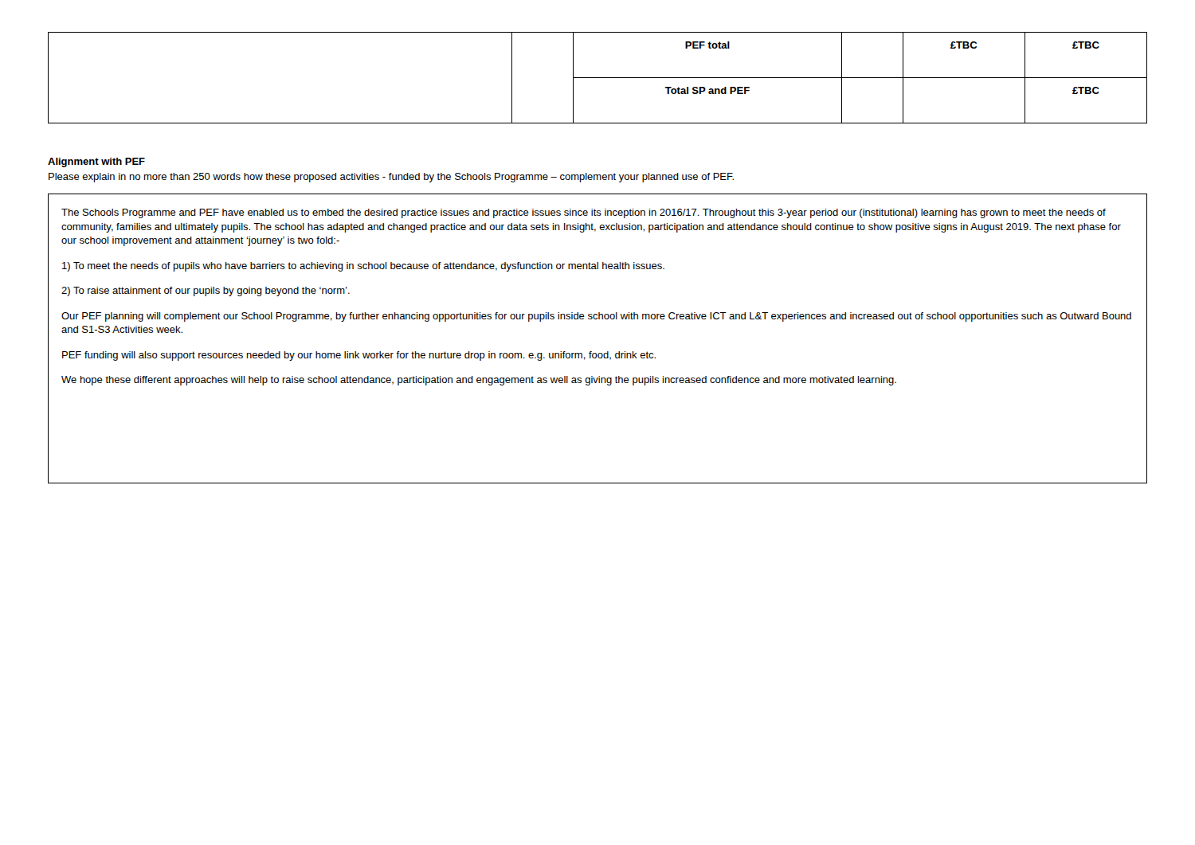| | | PEF total | | £TBC | £TBC |
| | Total SP and PEF | | | £TBC |
Alignment with PEF
Please explain in no more than 250 words how these proposed activities - funded by the Schools Programme – complement your planned use of PEF.
The Schools Programme and PEF have enabled us to embed the desired practice issues and practice issues since its inception in 2016/17. Throughout this 3-year period our (institutional) learning has grown to meet the needs of community, families and ultimately pupils. The school has adapted and changed practice and our data sets in Insight, exclusion, participation and attendance should continue to show positive signs in August 2019. The next phase for our school improvement and attainment ‘journey’ is two fold:-
1) To meet the needs of pupils who have barriers to achieving in school because of attendance, dysfunction or mental health issues.
2) To raise attainment of our pupils by going beyond the ‘norm’.
Our PEF planning will complement our School Programme, by further enhancing opportunities for our pupils inside school with more Creative ICT and L&T experiences and increased out of school opportunities such as Outward Bound and S1-S3 Activities week.
PEF funding will also support resources needed by our home link worker for the nurture drop in room. e.g. uniform, food, drink etc.
We hope these different approaches will help to raise school attendance, participation and engagement as well as giving the pupils increased confidence and more motivated learning.